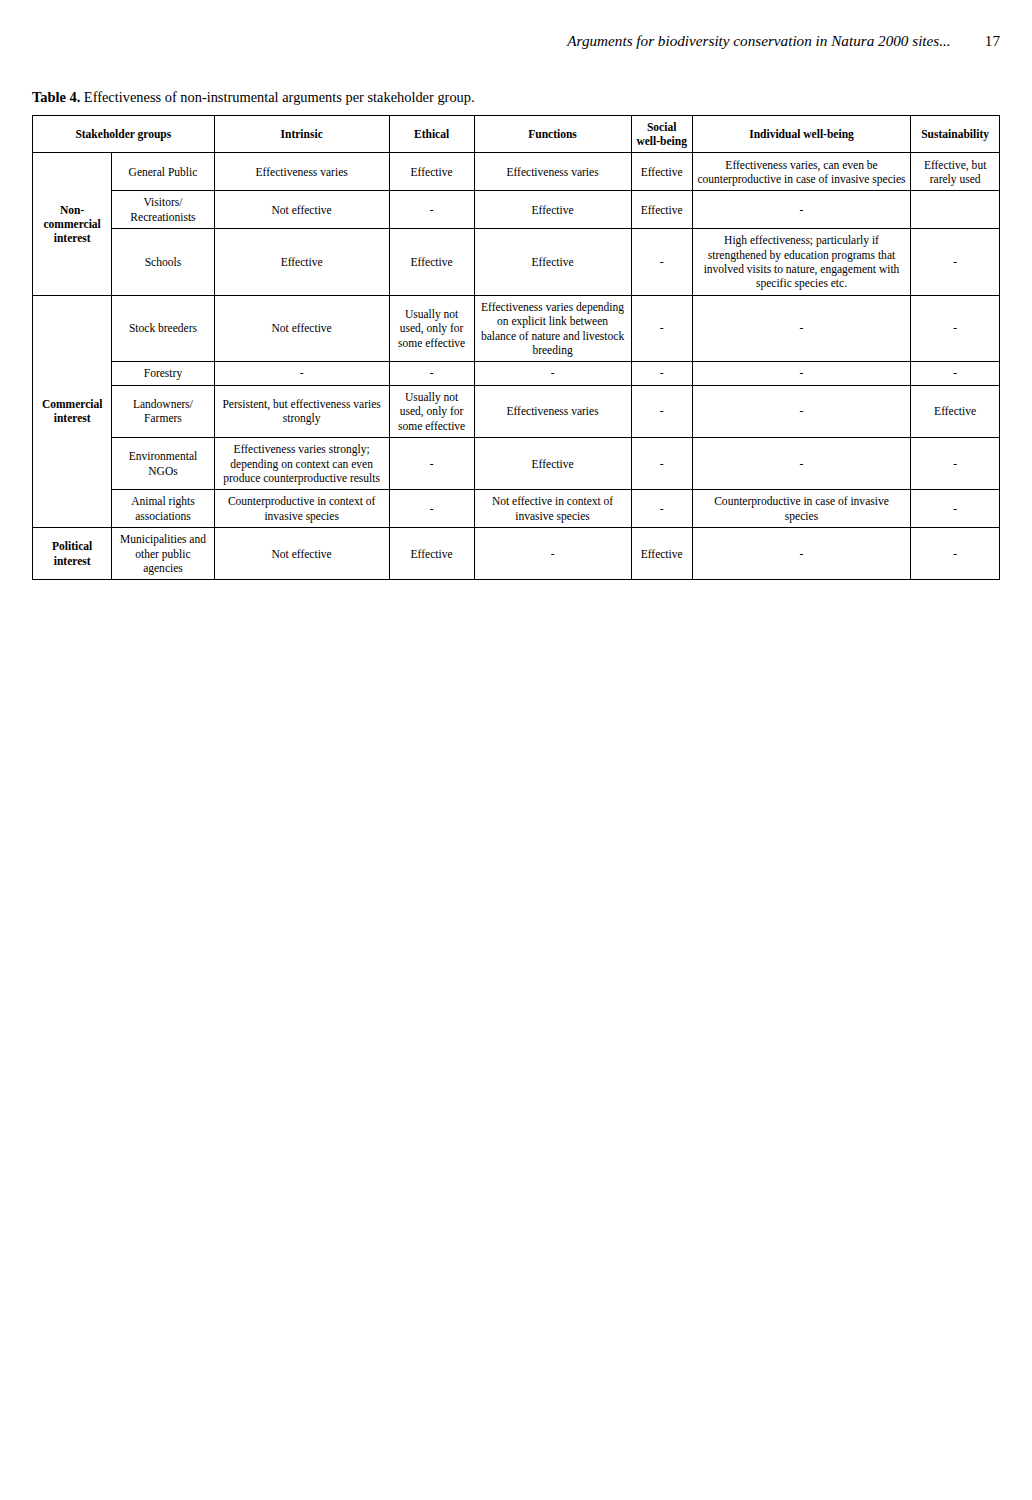Arguments for biodiversity conservation in Natura 2000 sites... 17
Table 4. Effectiveness of non-instrumental arguments per stakeholder group.
| Stakeholder groups | Intrinsic | Ethical | Functions | Social well-being | Individual well-being | Sustainability |
| --- | --- | --- | --- | --- | --- | --- |
| Non-commercial interest | General Public | Effectiveness varies | Effective | Effectiveness varies | Effective | Effectiveness varies, can even be counterproductive in case of invasive species | Effective, but rarely used |
| Visitors/ Recreationists | Not effective | - | Effective | Effective | - | |
| Schools | Effective | Effective | Effective | - | High effectiveness; particularly if strengthened by education programs that involved visits to nature, engagement with specific species etc. | - |
| Commercial interest | Stock breeders | Not effective | Usually not used, only for some effective | Effectiveness varies depending on explicit link between balance of nature and livestock breeding | - | - | - |
| Forestry | - | - | - | - | - | - |
| Landowners/ Farmers | Persistent, but effectiveness varies strongly | Usually not used, only for some effective | Effectiveness varies | - | - | Effective |
| Environmental NGOs | Effectiveness varies strongly; depending on context can even produce counterproductive results | - | Effective | - | - | - |
| Animal rights associations | Counterproductive in context of invasive species | - | Not effective in context of invasive species | - | Counterproductive in case of invasive species | - |
| Political interest | Municipalities and other public agencies | Not effective | Effective | - | Effective | - | - |